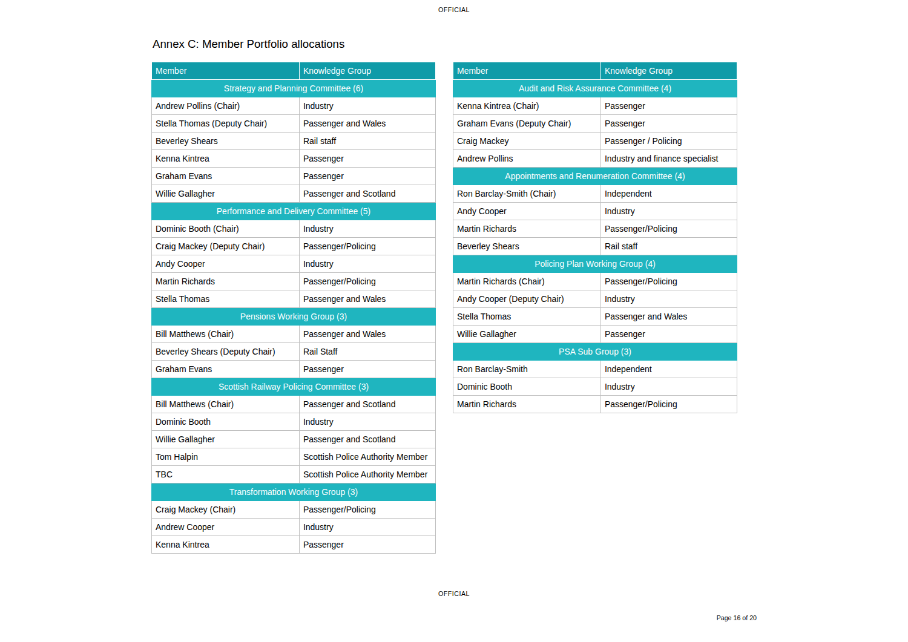OFFICIAL
Annex C: Member Portfolio allocations
| Member | Knowledge Group |
| --- | --- |
| Strategy and Planning Committee (6) |
| Andrew Pollins (Chair) | Industry |
| Stella Thomas (Deputy Chair) | Passenger and Wales |
| Beverley Shears | Rail staff |
| Kenna Kintrea | Passenger |
| Graham Evans | Passenger |
| Willie Gallagher | Passenger and Scotland |
| Performance and Delivery Committee (5) |
| Dominic Booth (Chair) | Industry |
| Craig Mackey (Deputy Chair) | Passenger/Policing |
| Andy Cooper | Industry |
| Martin Richards | Passenger/Policing |
| Stella Thomas | Passenger and Wales |
| Pensions Working Group (3) |
| Bill Matthews (Chair) | Passenger and Wales |
| Beverley Shears (Deputy Chair) | Rail Staff |
| Graham Evans | Passenger |
| Scottish Railway Policing Committee (3) |
| Bill Matthews (Chair) | Passenger and Scotland |
| Dominic Booth | Industry |
| Willie Gallagher | Passenger and Scotland |
| Tom Halpin | Scottish Police Authority Member |
| TBC | Scottish Police Authority Member |
| Transformation Working Group (3) |
| Craig Mackey (Chair) | Passenger/Policing |
| Andrew Cooper | Industry |
| Kenna Kintrea | Passenger |
| Member | Knowledge Group |
| --- | --- |
| Audit and Risk Assurance Committee (4) |
| Kenna Kintrea (Chair) | Passenger |
| Graham Evans (Deputy Chair) | Passenger |
| Craig Mackey | Passenger / Policing |
| Andrew Pollins | Industry and finance specialist |
| Appointments and Renumeration Committee (4) |
| Ron Barclay-Smith (Chair) | Independent |
| Andy Cooper | Industry |
| Martin Richards | Passenger/Policing |
| Beverley Shears | Rail staff |
| Policing Plan Working Group (4) |
| Martin Richards (Chair) | Passenger/Policing |
| Andy Cooper (Deputy Chair) | Industry |
| Stella Thomas | Passenger and Wales |
| Willie Gallagher | Passenger |
| PSA Sub Group (3) |
| Ron Barclay-Smith | Independent |
| Dominic Booth | Industry |
| Martin Richards | Passenger/Policing |
OFFICIAL
Page 16 of 20